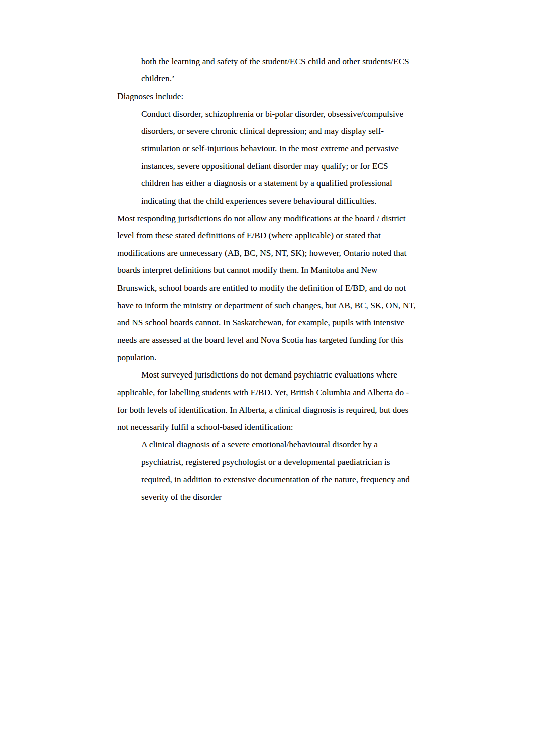both the learning and safety of the student/ECS child and other students/ECS children.’
Diagnoses include:
Conduct disorder, schizophrenia or bi-polar disorder, obsessive/compulsive disorders, or severe chronic clinical depression; and may display self-stimulation or self-injurious behaviour. In the most extreme and pervasive instances, severe oppositional defiant disorder may qualify; or for ECS children has either a diagnosis or a statement by a qualified professional indicating that the child experiences severe behavioural difficulties.
Most responding jurisdictions do not allow any modifications at the board / district level from these stated definitions of E/BD (where applicable) or stated that modifications are unnecessary (AB, BC, NS, NT, SK); however, Ontario noted that boards interpret definitions but cannot modify them. In Manitoba and New Brunswick, school boards are entitled to modify the definition of E/BD, and do not have to inform the ministry or department of such changes, but AB, BC, SK, ON, NT, and NS school boards cannot. In Saskatchewan, for example, pupils with intensive needs are assessed at the board level and Nova Scotia has targeted funding for this population.
Most surveyed jurisdictions do not demand psychiatric evaluations where applicable, for labelling students with E/BD. Yet, British Columbia and Alberta do - for both levels of identification. In Alberta, a clinical diagnosis is required, but does not necessarily fulfil a school-based identification:
A clinical diagnosis of a severe emotional/behavioural disorder by a psychiatrist, registered psychologist or a developmental paediatrician is required, in addition to extensive documentation of the nature, frequency and severity of the disorder